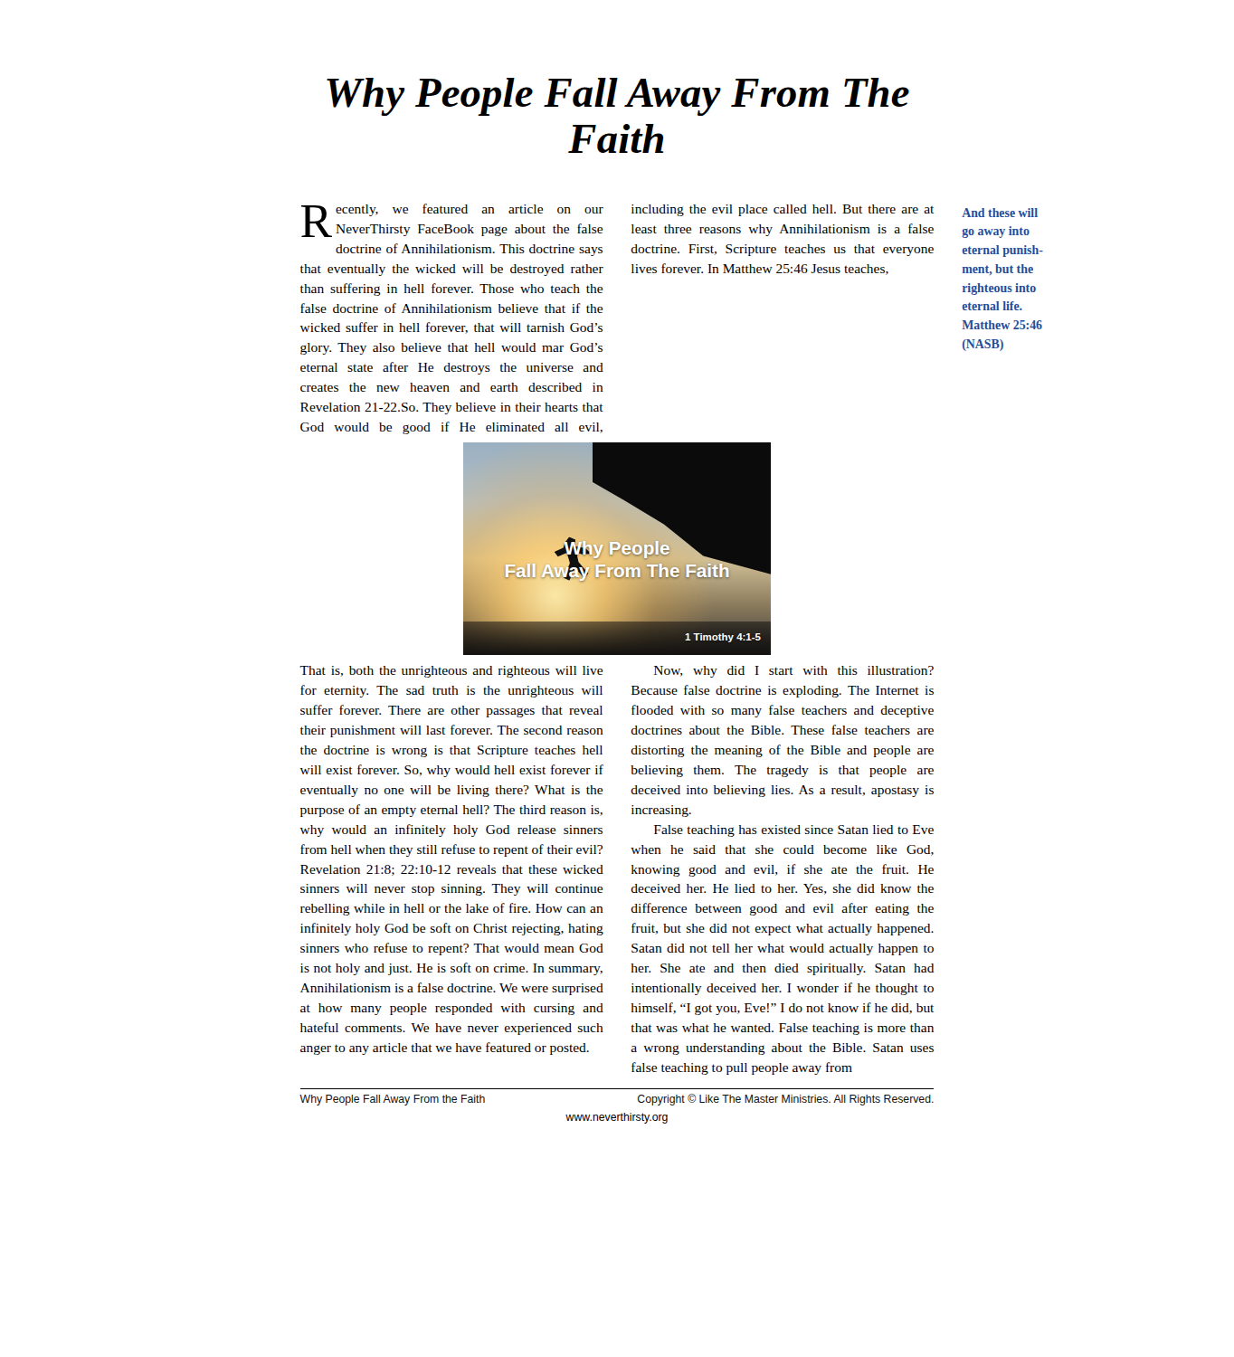Why People Fall Away From The Faith
Recently, we featured an article on our NeverThirsty FaceBook page about the false doctrine of Annihilationism. This doctrine says that eventually the wicked will be destroyed rather than suffering in hell forever. Those who teach the false doctrine of Annihilationism believe that if the wicked suffer in hell forever, that will tarnish God’s glory. They also believe that hell would mar God’s eternal state after He destroys the universe and creates the new heaven and earth described in Revelation 21-22.So. They believe in their hearts that God would be good if He eliminated all evil, including the evil place called hell. But there are at least three reasons why Annihilationism is a false doctrine. First, Scripture teaches us that everyone lives forever. In Matthew 25:46 Jesus teaches,
And these will go away into eternal punishment, but the righteous into eternal life. Matthew 25:46 (NASB)
Why People
Fall Away From The Faith
1 Timothy 4:1-5
That is, both the unrighteous and righteous will live for eternity. The sad truth is the unrighteous will suffer forever. There are other passages that reveal their punishment will last forever. The second reason the doctrine is wrong is that Scripture teaches hell will exist forever. So, why would hell exist forever if eventually no one will be living there? What is the purpose of an empty eternal hell? The third reason is, why would an infinitely holy God release sinners from hell when they still refuse to repent of their evil? Revelation 21:8; 22:10-12 reveals that these wicked sinners will never stop sinning. They will continue rebelling while in hell or the lake of fire. How can an infinitely holy God be soft on Christ rejecting, hating sinners who refuse to repent? That would mean God is not holy and just. He is soft on crime. In summary, Annihilationism is a false doctrine. We were surprised at how many people responded with cursing and hateful comments. We have never experienced such anger to any article that we have featured or posted.
Now, why did I start with this illustration? Because false doctrine is exploding. The Internet is flooded with so many false teachers and deceptive doctrines about the Bible. These false teachers are distorting the meaning of the Bible and people are believing them. The tragedy is that people are deceived into believing lies. As a result, apostasy is increasing.
False teaching has existed since Satan lied to Eve when he said that she could become like God, knowing good and evil, if she ate the fruit. He deceived her. He lied to her. Yes, she did know the difference between good and evil after eating the fruit, but she did not expect what actually happened. Satan did not tell her what would actually happen to her. She ate and then died spiritually. Satan had intentionally deceived her. I wonder if he thought to himself, “I got you, Eve!” I do not know if he did, but that was what he wanted. False teaching is more than a wrong understanding about the Bible. Satan uses false teaching to pull people away from
Why People Fall Away From the Faith
Copyright © Like The Master Ministries. All Rights Reserved.
www.neverthirsty.org